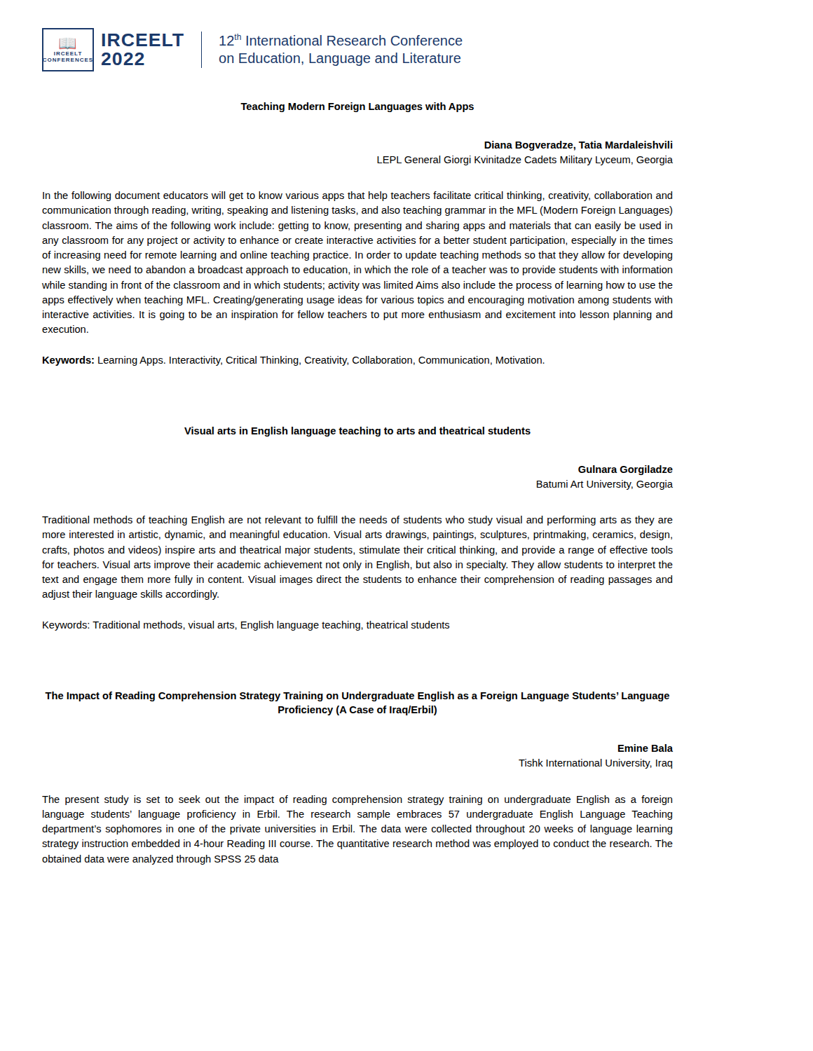📖 IRCEELT
CONFERENCES
IRCEELT 2022
12th International Research Conference
on Education, Language and Literature
Teaching Modern Foreign Languages with Apps
Diana Bogveradze, Tatia Mardaleishvili
LEPL General Giorgi Kvinitadze Cadets Military Lyceum, Georgia
In the following document educators will get to know various apps that help teachers facilitate critical thinking, creativity, collaboration and communication through reading, writing, speaking and listening tasks, and also teaching grammar in the MFL (Modern Foreign Languages) classroom. The aims of the following work include: getting to know, presenting and sharing apps and materials that can easily be used in any classroom for any project or activity to enhance or create interactive activities for a better student participation, especially in the times of increasing need for remote learning and online teaching practice. In order to update teaching methods so that they allow for developing new skills, we need to abandon a broadcast approach to education, in which the role of a teacher was to provide students with information while standing in front of the classroom and in which students; activity was limited Aims also include the process of learning how to use the apps effectively when teaching MFL. Creating/generating usage ideas for various topics and encouraging motivation among students with interactive activities. It is going to be an inspiration for fellow teachers to put more enthusiasm and excitement into lesson planning and execution.
Keywords: Learning Apps. Interactivity, Critical Thinking, Creativity, Collaboration, Communication, Motivation.
Visual arts in English language teaching to arts and theatrical students
Gulnara Gorgiladze
Batumi Art University, Georgia
Traditional methods of teaching English are not relevant to fulfill the needs of students who study visual and performing arts as they are more interested in artistic, dynamic, and meaningful education. Visual arts drawings, paintings, sculptures, printmaking, ceramics, design, crafts, photos and videos) inspire arts and theatrical major students, stimulate their critical thinking, and provide a range of effective tools for teachers. Visual arts improve their academic achievement not only in English, but also in specialty. They allow students to interpret the text and engage them more fully in content. Visual images direct the students to enhance their comprehension of reading passages and adjust their language skills accordingly.
Keywords: Traditional methods, visual arts, English language teaching, theatrical students
The Impact of Reading Comprehension Strategy Training on Undergraduate English as a Foreign Language Students’ Language Proficiency (A Case of Iraq/Erbil)
Emine Bala
Tishk International University, Iraq
The present study is set to seek out the impact of reading comprehension strategy training on undergraduate English as a foreign language students’ language proficiency in Erbil. The research sample embraces 57 undergraduate English Language Teaching department’s sophomores in one of the private universities in Erbil. The data were collected throughout 20 weeks of language learning strategy instruction embedded in 4-hour Reading III course. The quantitative research method was employed to conduct the research. The obtained data were analyzed through SPSS 25 data